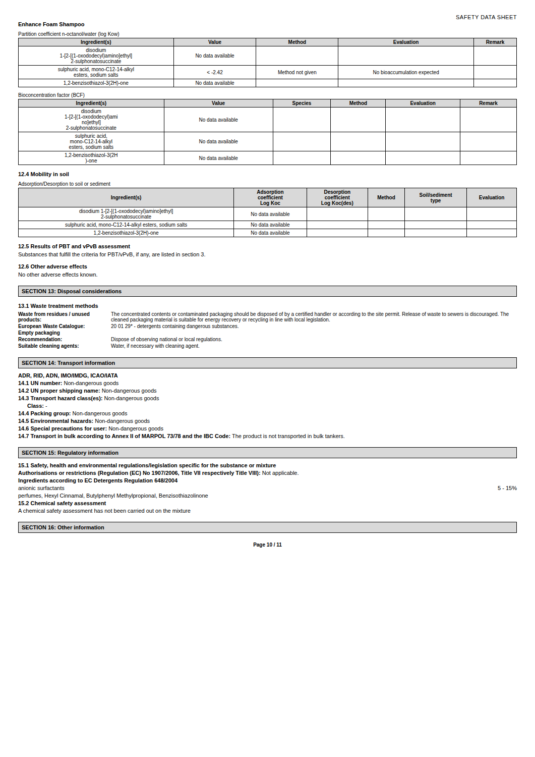SAFETY DATA SHEET
Enhance Foam Shampoo
Partition coefficient n-octanol/water (log Kow)
| Ingredient(s) | Value | Method | Evaluation | Remark |
| --- | --- | --- | --- | --- |
| disodium 1-[2-[(1-oxododecyl)amino]ethyl] 2-sulphonatosuccinate | No data available | | | |
| sulphuric acid, mono-C12-14-alkyl esters, sodium salts | < -2.42 | Method not given | No bioaccumulation expected | |
| 1,2-benzisothiazol-3(2H)-one | No data available | | | |
Bioconcentration factor (BCF)
| Ingredient(s) | Value | Species | Method | Evaluation | Remark |
| --- | --- | --- | --- | --- | --- |
| disodium 1-[2-[(1-oxododecyl)ami no]ethyl] 2-sulphonatosuccinate | No data available | | | | |
| sulphuric acid, mono-C12-14-alkyl esters, sodium salts | No data available | | | | |
| 1,2-benzisothiazol-3(2H )-one | No data available | | | | |
12.4 Mobility in soil
Adsorption/Desorption to soil or sediment
| Ingredient(s) | Adsorption coefficient Log Koc | Desorption coefficient Log Koc(des) | Method | Soil/sediment type | Evaluation |
| --- | --- | --- | --- | --- | --- |
| disodium 1-[2-[(1-oxododecyl)amino]ethyl] 2-sulphonatosuccinate | No data available | | | | |
| sulphuric acid, mono-C12-14-alkyl esters, sodium salts | No data available | | | | |
| 1,2-benzisothiazol-3(2H)-one | No data available | | | | |
12.5 Results of PBT and vPvB assessment
Substances that fulfill the criteria for PBT/vPvB, if any, are listed in section 3.
12.6 Other adverse effects
No other adverse effects known.
SECTION 13: Disposal considerations
13.1 Waste treatment methods
| Waste from residues / unused products: | The concentrated contents or contaminated packaging should be disposed of by a certified handler or according to the site permit. Release of waste to sewers is discouraged. The cleaned packaging material is suitable for energy recovery or recycling in line with local legislation. |
| European Waste Catalogue: | 20 01 29* - detergents containing dangerous substances. |
| Empty packaging | |
| Recommendation: | Dispose of observing national or local regulations. |
| Suitable cleaning agents: | Water, if necessary with cleaning agent. |
SECTION 14: Transport information
ADR, RID, ADN, IMO/IMDG, ICAO/IATA
14.1 UN number: Non-dangerous goods
14.2 UN proper shipping name: Non-dangerous goods
14.3 Transport hazard class(es): Non-dangerous goods
Class: -
14.4 Packing group: Non-dangerous goods
14.5 Environmental hazards: Non-dangerous goods
14.6 Special precautions for user: Non-dangerous goods
14.7 Transport in bulk according to Annex II of MARPOL 73/78 and the IBC Code: The product is not transported in bulk tankers.
SECTION 15: Regulatory information
15.1 Safety, health and environmental regulations/legislation specific for the substance or mixture
Authorisations or restrictions (Regulation (EC) No 1907/2006, Title VII respectively Title VIII): Not applicable.
Ingredients according to EC Detergents Regulation 648/2004
anionic surfactants 5 - 15%
perfumes, Hexyl Cinnamal, Butylphenyl Methylpropional, Benzisothiazolinone
15.2 Chemical safety assessment
A chemical safety assessment has not been carried out on the mixture
SECTION 16: Other information
Page 10 / 11